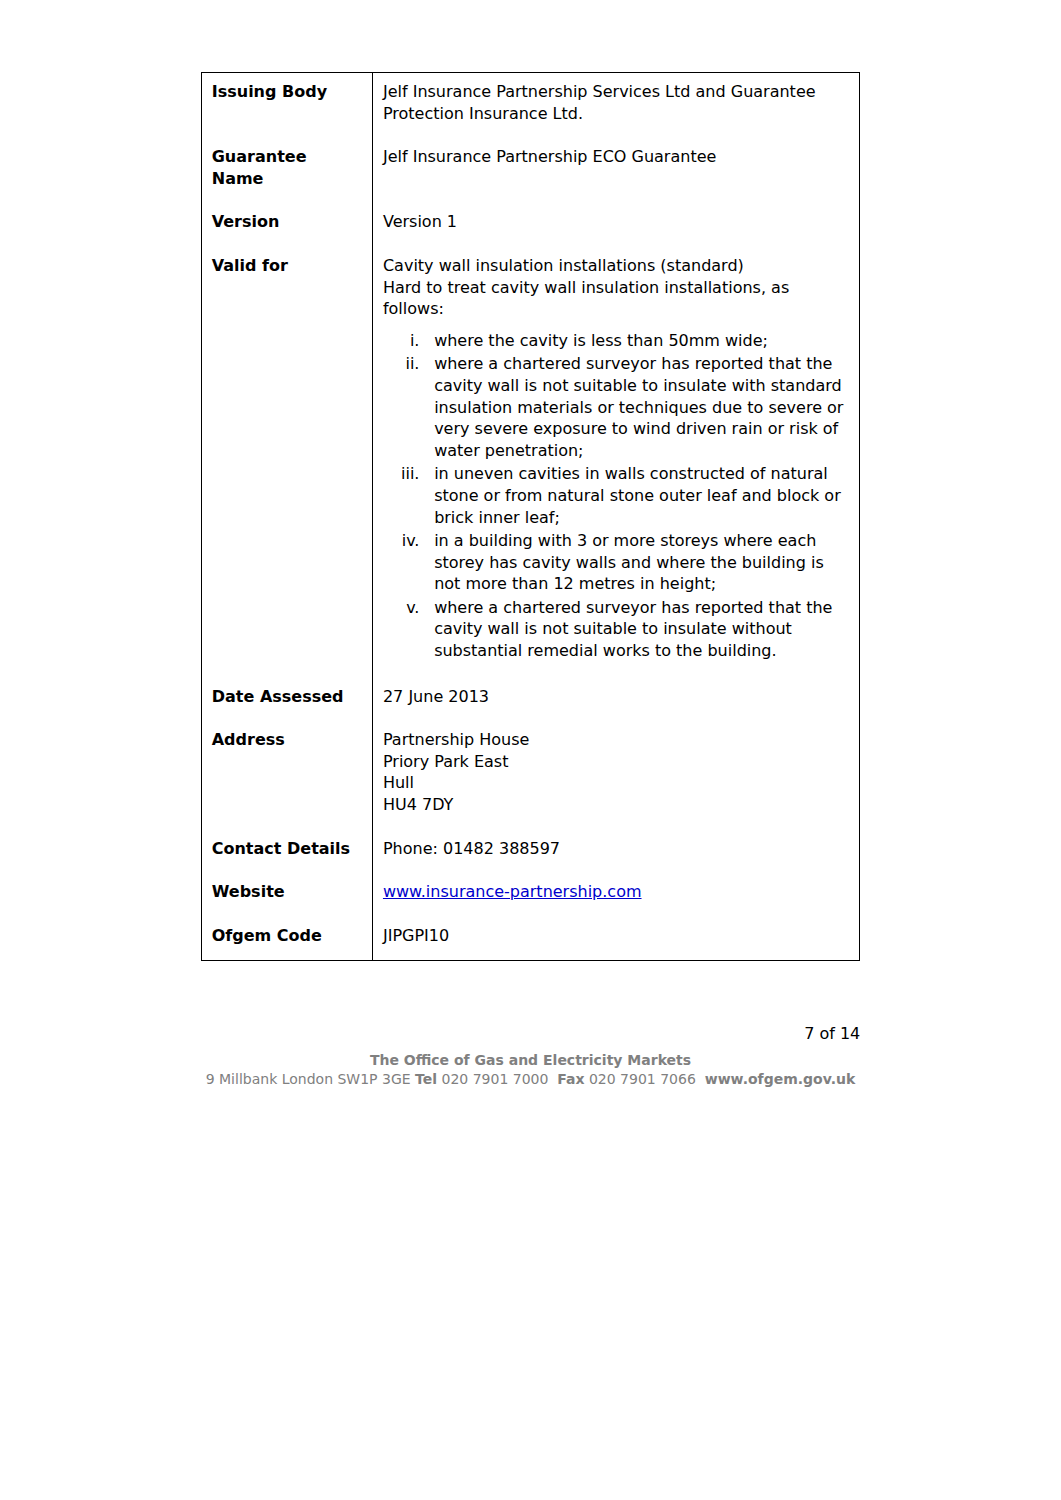| Issuing Body | Jelf Insurance Partnership Services Ltd and Guarantee Protection Insurance Ltd. |
| Guarantee Name | Jelf Insurance Partnership ECO Guarantee |
| Version | Version 1 |
| Valid for | Cavity wall insulation installations (standard) Hard to treat cavity wall insulation installations, as follows: where the cavity is less than 50mm wide; where a chartered surveyor has reported that the cavity wall is not suitable to insulate with standard insulation materials or techniques due to severe or very severe exposure to wind driven rain or risk of water penetration; in uneven cavities in walls constructed of natural stone or from natural stone outer leaf and block or brick inner leaf; in a building with 3 or more storeys where each storey has cavity walls and where the building is not more than 12 metres in height; where a chartered surveyor has reported that the cavity wall is not suitable to insulate without substantial remedial works to the building. |
| Date Assessed | 27 June 2013 |
| Address | Partnership House Priory Park East Hull HU4 7DY |
| Contact Details | Phone: 01482 388597 |
| Website | www.insurance-partnership.com |
| Ofgem Code | JIPGPI10 |
7 of 14
The Office of Gas and Electricity Markets
9 Millbank London SW1P 3GE Tel 020 7901 7000 Fax 020 7901 7066 www.ofgem.gov.uk